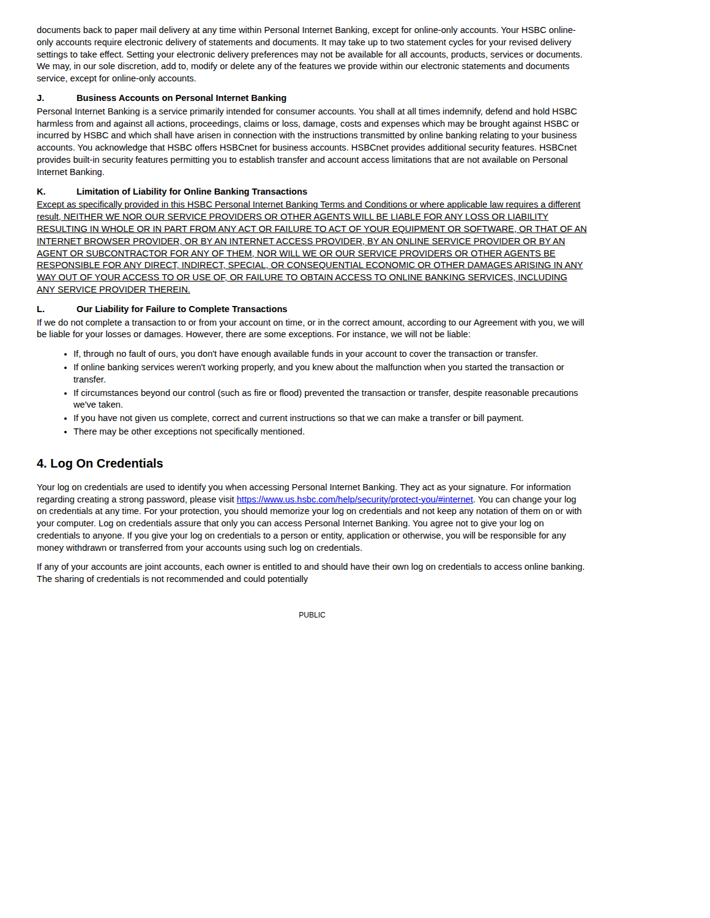documents back to paper mail delivery at any time within Personal Internet Banking, except for online-only accounts. Your HSBC online-only accounts require electronic delivery of statements and documents. It may take up to two statement cycles for your revised delivery settings to take effect. Setting your electronic delivery preferences may not be available for all accounts, products, services or documents. We may, in our sole discretion, add to, modify or delete any of the features we provide within our electronic statements and documents service, except for online-only accounts.
J. Business Accounts on Personal Internet Banking
Personal Internet Banking is a service primarily intended for consumer accounts. You shall at all times indemnify, defend and hold HSBC harmless from and against all actions, proceedings, claims or loss, damage, costs and expenses which may be brought against HSBC or incurred by HSBC and which shall have arisen in connection with the instructions transmitted by online banking relating to your business accounts. You acknowledge that HSBC offers HSBCnet for business accounts. HSBCnet provides additional security features. HSBCnet provides built-in security features permitting you to establish transfer and account access limitations that are not available on Personal Internet Banking.
K. Limitation of Liability for Online Banking Transactions
Except as specifically provided in this HSBC Personal Internet Banking Terms and Conditions or where applicable law requires a different result, NEITHER WE NOR OUR SERVICE PROVIDERS OR OTHER AGENTS WILL BE LIABLE FOR ANY LOSS OR LIABILITY RESULTING IN WHOLE OR IN PART FROM ANY ACT OR FAILURE TO ACT OF YOUR EQUIPMENT OR SOFTWARE, OR THAT OF AN INTERNET BROWSER PROVIDER, OR BY AN INTERNET ACCESS PROVIDER, BY AN ONLINE SERVICE PROVIDER OR BY AN AGENT OR SUBCONTRACTOR FOR ANY OF THEM, NOR WILL WE OR OUR SERVICE PROVIDERS OR OTHER AGENTS BE RESPONSIBLE FOR ANY DIRECT, INDIRECT, SPECIAL, OR CONSEQUENTIAL ECONOMIC OR OTHER DAMAGES ARISING IN ANY WAY OUT OF YOUR ACCESS TO OR USE OF, OR FAILURE TO OBTAIN ACCESS TO ONLINE BANKING SERVICES, INCLUDING ANY SERVICE PROVIDER THEREIN.
L. Our Liability for Failure to Complete Transactions
If we do not complete a transaction to or from your account on time, or in the correct amount, according to our Agreement with you, we will be liable for your losses or damages. However, there are some exceptions. For instance, we will not be liable:
If, through no fault of ours, you don't have enough available funds in your account to cover the transaction or transfer.
If online banking services weren't working properly, and you knew about the malfunction when you started the transaction or transfer.
If circumstances beyond our control (such as fire or flood) prevented the transaction or transfer, despite reasonable precautions we've taken.
If you have not given us complete, correct and current instructions so that we can make a transfer or bill payment.
There may be other exceptions not specifically mentioned.
4. Log On Credentials
Your log on credentials are used to identify you when accessing Personal Internet Banking. They act as your signature. For information regarding creating a strong password, please visit https://www.us.hsbc.com/help/security/protect-you/#internet. You can change your log on credentials at any time. For your protection, you should memorize your log on credentials and not keep any notation of them on or with your computer. Log on credentials assure that only you can access Personal Internet Banking. You agree not to give your log on credentials to anyone. If you give your log on credentials to a person or entity, application or otherwise, you will be responsible for any money withdrawn or transferred from your accounts using such log on credentials.
If any of your accounts are joint accounts, each owner is entitled to and should have their own log on credentials to access online banking. The sharing of credentials is not recommended and could potentially
PUBLIC